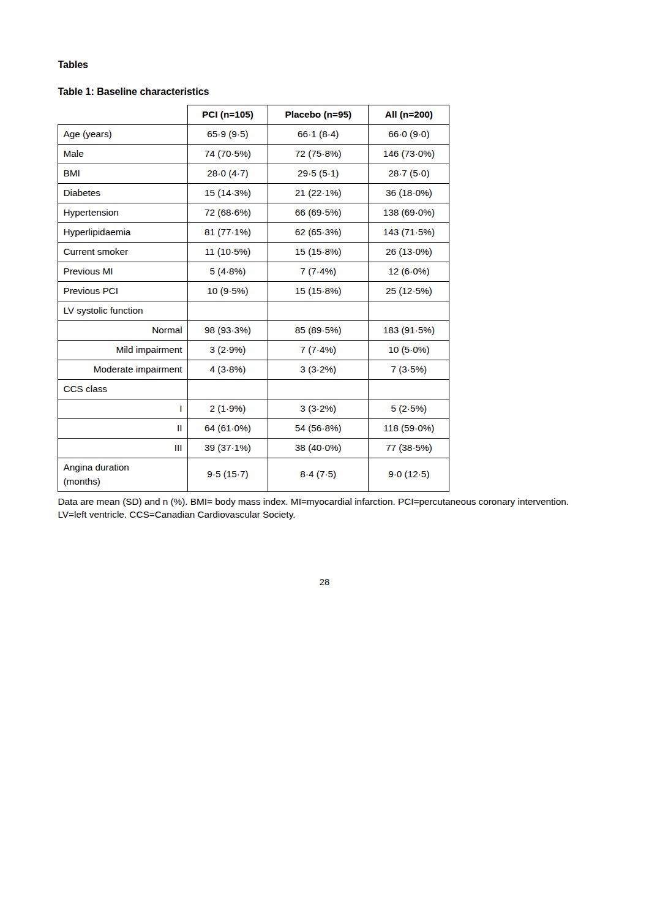Tables
Table 1: Baseline characteristics
| | PCI (n=105) | Placebo (n=95) | All (n=200) |
| --- | --- | --- | --- |
| Age (years) | 65·9 (9·5) | 66·1 (8·4) | 66·0 (9·0) |
| Male | 74 (70·5%) | 72 (75·8%) | 146 (73·0%) |
| BMI | 28·0 (4·7) | 29·5 (5·1) | 28·7 (5·0) |
| Diabetes | 15 (14·3%) | 21 (22·1%) | 36 (18·0%) |
| Hypertension | 72 (68·6%) | 66 (69·5%) | 138 (69·0%) |
| Hyperlipidaemia | 81 (77·1%) | 62 (65·3%) | 143 (71·5%) |
| Current smoker | 11 (10·5%) | 15 (15·8%) | 26 (13·0%) |
| Previous MI | 5 (4·8%) | 7 (7·4%) | 12 (6·0%) |
| Previous PCI | 10 (9·5%) | 15 (15·8%) | 25 (12·5%) |
| LV systolic function | | | |
| Normal | 98 (93·3%) | 85 (89·5%) | 183 (91·5%) |
| Mild impairment | 3 (2·9%) | 7 (7·4%) | 10 (5·0%) |
| Moderate impairment | 4 (3·8%) | 3 (3·2%) | 7 (3·5%) |
| CCS class | | | |
| I | 2 (1·9%) | 3 (3·2%) | 5 (2·5%) |
| II | 64 (61·0%) | 54 (56·8%) | 118 (59·0%) |
| III | 39 (37·1%) | 38 (40·0%) | 77 (38·5%) |
| Angina duration (months) | 9·5 (15·7) | 8·4 (7·5) | 9·0 (12·5) |
Data are mean (SD) and n (%). BMI= body mass index. MI=myocardial infarction. PCI=percutaneous coronary intervention. LV=left ventricle. CCS=Canadian Cardiovascular Society.
28